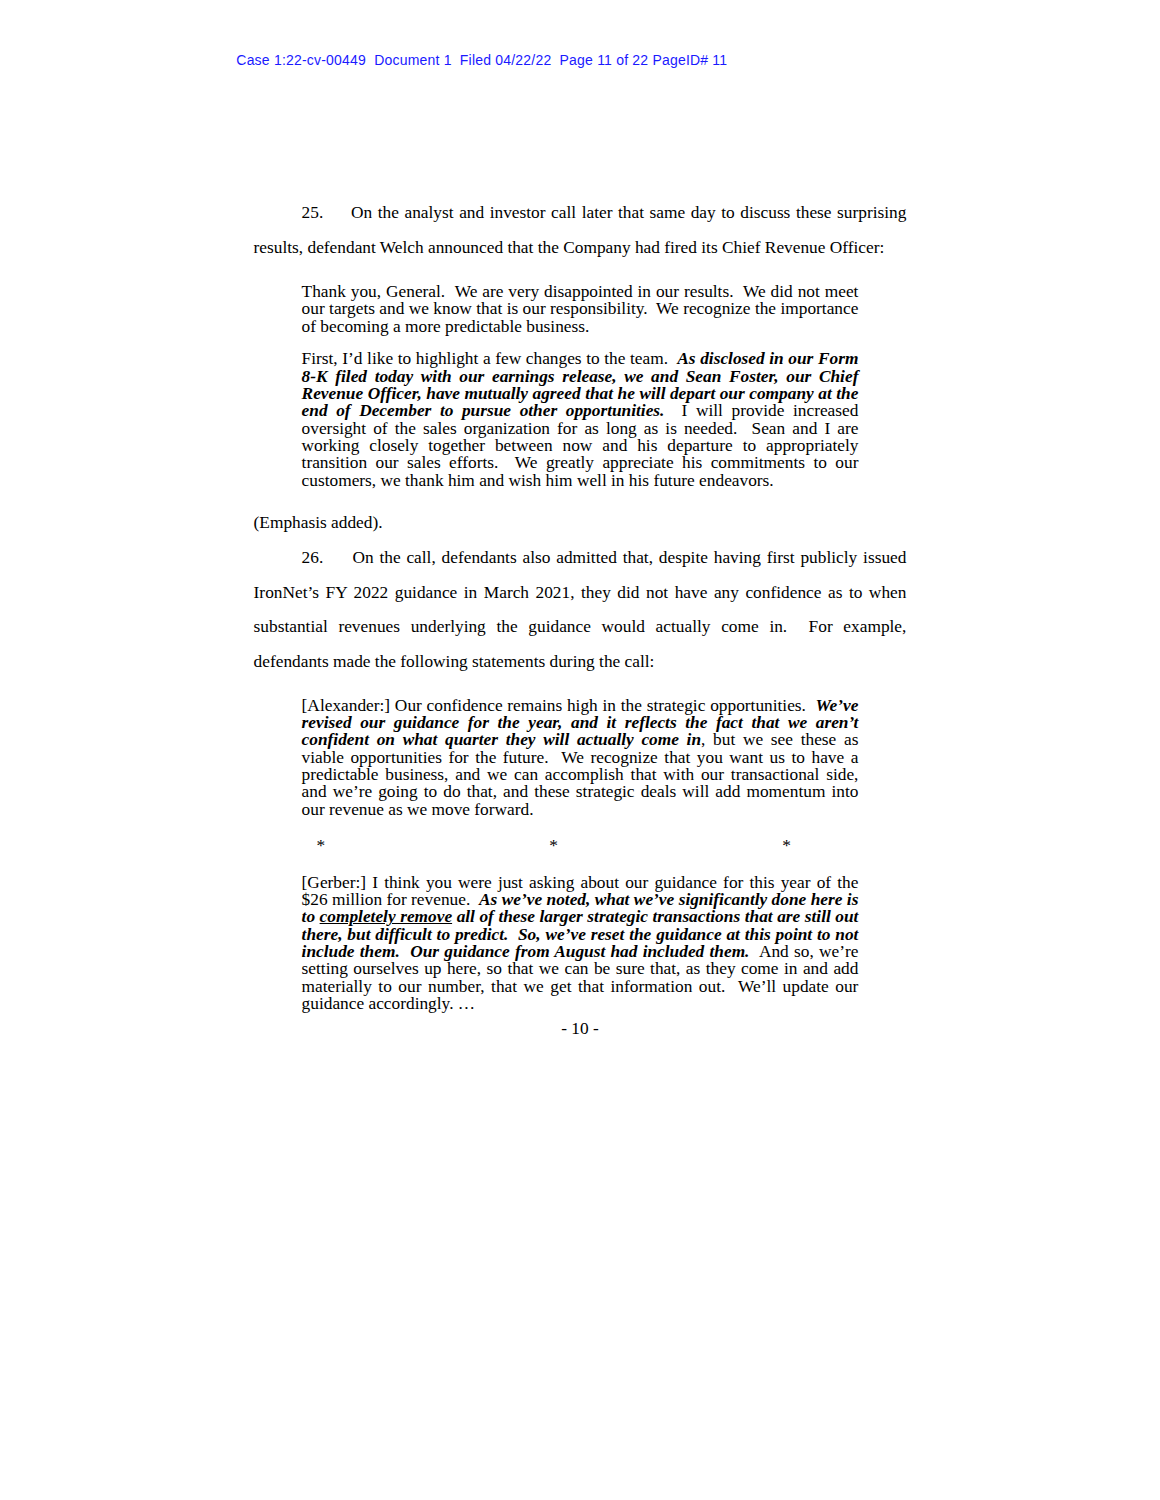Case 1:22-cv-00449 Document 1 Filed 04/22/22 Page 11 of 22 PageID# 11
25. On the analyst and investor call later that same day to discuss these surprising results, defendant Welch announced that the Company had fired its Chief Revenue Officer:
Thank you, General. We are very disappointed in our results. We did not meet our targets and we know that is our responsibility. We recognize the importance of becoming a more predictable business.
First, I’d like to highlight a few changes to the team. As disclosed in our Form 8-K filed today with our earnings release, we and Sean Foster, our Chief Revenue Officer, have mutually agreed that he will depart our company at the end of December to pursue other opportunities. I will provide increased oversight of the sales organization for as long as is needed. Sean and I are working closely together between now and his departure to appropriately transition our sales efforts. We greatly appreciate his commitments to our customers, we thank him and wish him well in his future endeavors.
(Emphasis added).
26. On the call, defendants also admitted that, despite having first publicly issued IronNet’s FY 2022 guidance in March 2021, they did not have any confidence as to when substantial revenues underlying the guidance would actually come in. For example, defendants made the following statements during the call:
[Alexander:] Our confidence remains high in the strategic opportunities. We’ve revised our guidance for the year, and it reflects the fact that we aren’t confident on what quarter they will actually come in, but we see these as viable opportunities for the future. We recognize that you want us to have a predictable business, and we can accomplish that with our transactional side, and we’re going to do that, and these strategic deals will add momentum into our revenue as we move forward.
* * *
[Gerber:] I think you were just asking about our guidance for this year of the $26 million for revenue. As we’ve noted, what we’ve significantly done here is to completely remove all of these larger strategic transactions that are still out there, but difficult to predict. So, we’ve reset the guidance at this point to not include them. Our guidance from August had included them. And so, we’re setting ourselves up here, so that we can be sure that, as they come in and add materially to our number, that we get that information out. We’ll update our guidance accordingly. …
- 10 -